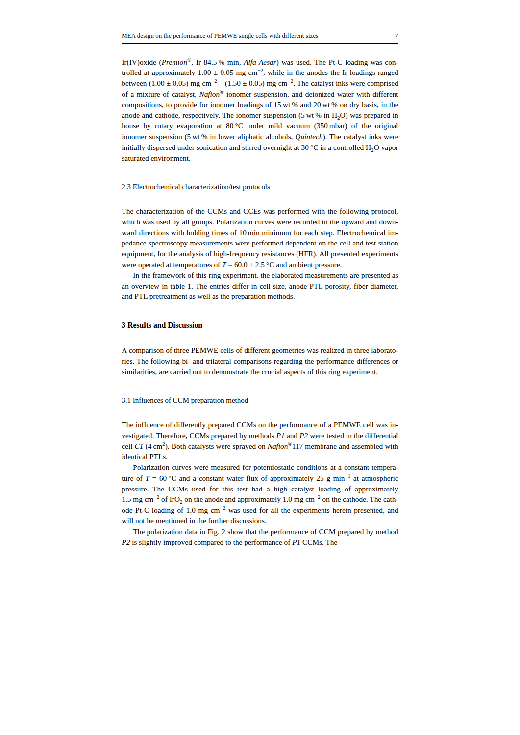MEA design on the performance of PEMWE single cells with different sizes 7
Ir(IV)oxide (Premion®, Ir 84.5 % min, Alfa Aesar) was used. The Pt-C loading was controlled at approximately 1.00 ± 0.05 mg cm−2, while in the anodes the Ir loadings ranged between (1.00 ± 0.05) mg cm−2 – (1.50 ± 0.05) mg cm−2. The catalyst inks were comprised of a mixture of catalyst, Nafion® ionomer suspension, and deionized water with different compositions, to provide for ionomer loadings of 15 wt % and 20 wt % on dry basis, in the anode and cathode, respectively. The ionomer suspension (5 wt % in H2O) was prepared in house by rotary evaporation at 80 °C under mild vacuum (350 mbar) of the original ionomer suspension (5 wt % in lower aliphatic alcohols, Quintech). The catalyst inks were initially dispersed under sonication and stirred overnight at 30 °C in a controlled H2O vapor saturated environment.
2.3 Electrochemical characterization/test protocols
The characterization of the CCMs and CCEs was performed with the following protocol, which was used by all groups. Polarization curves were recorded in the upward and downward directions with holding times of 10 min minimum for each step. Electrochemical impedance spectroscopy measurements were performed dependent on the cell and test station equipment, for the analysis of high-frequency resistances (HFR). All presented experiments were operated at temperatures of T = 60.0 ± 2.5 °C and ambient pressure.
In the framework of this ring experiment, the elaborated measurements are presented as an overview in table 1. The entries differ in cell size, anode PTL porosity, fiber diameter, and PTL pretreatment as well as the preparation methods.
3 Results and Discussion
A comparison of three PEMWE cells of different geometries was realized in three laboratories. The following bi- and trilateral comparisons regarding the performance differences or similarities, are carried out to demonstrate the crucial aspects of this ring experiment.
3.1 Influences of CCM preparation method
The influence of differently prepared CCMs on the performance of a PEMWE cell was investigated. Therefore, CCMs prepared by methods P1 and P2 were tested in the differential cell C1 (4 cm2). Both catalysts were sprayed on Nafion®117 membrane and assembled with identical PTLs.
Polarization curves were measured for potentiostatic conditions at a constant temperature of T = 60 °C and a constant water flux of approximately 25 g min−1 at atmospheric pressure. The CCMs used for this test had a high catalyst loading of approximately 1.5 mg cm−2 of IrO2 on the anode and approximately 1.0 mg cm−2 on the cathode. The cathode Pt-C loading of 1.0 mg cm−2 was used for all the experiments herein presented, and will not be mentioned in the further discussions.
The polarization data in Fig. 2 show that the performance of CCM prepared by method P2 is slightly improved compared to the performance of P1 CCMs. The